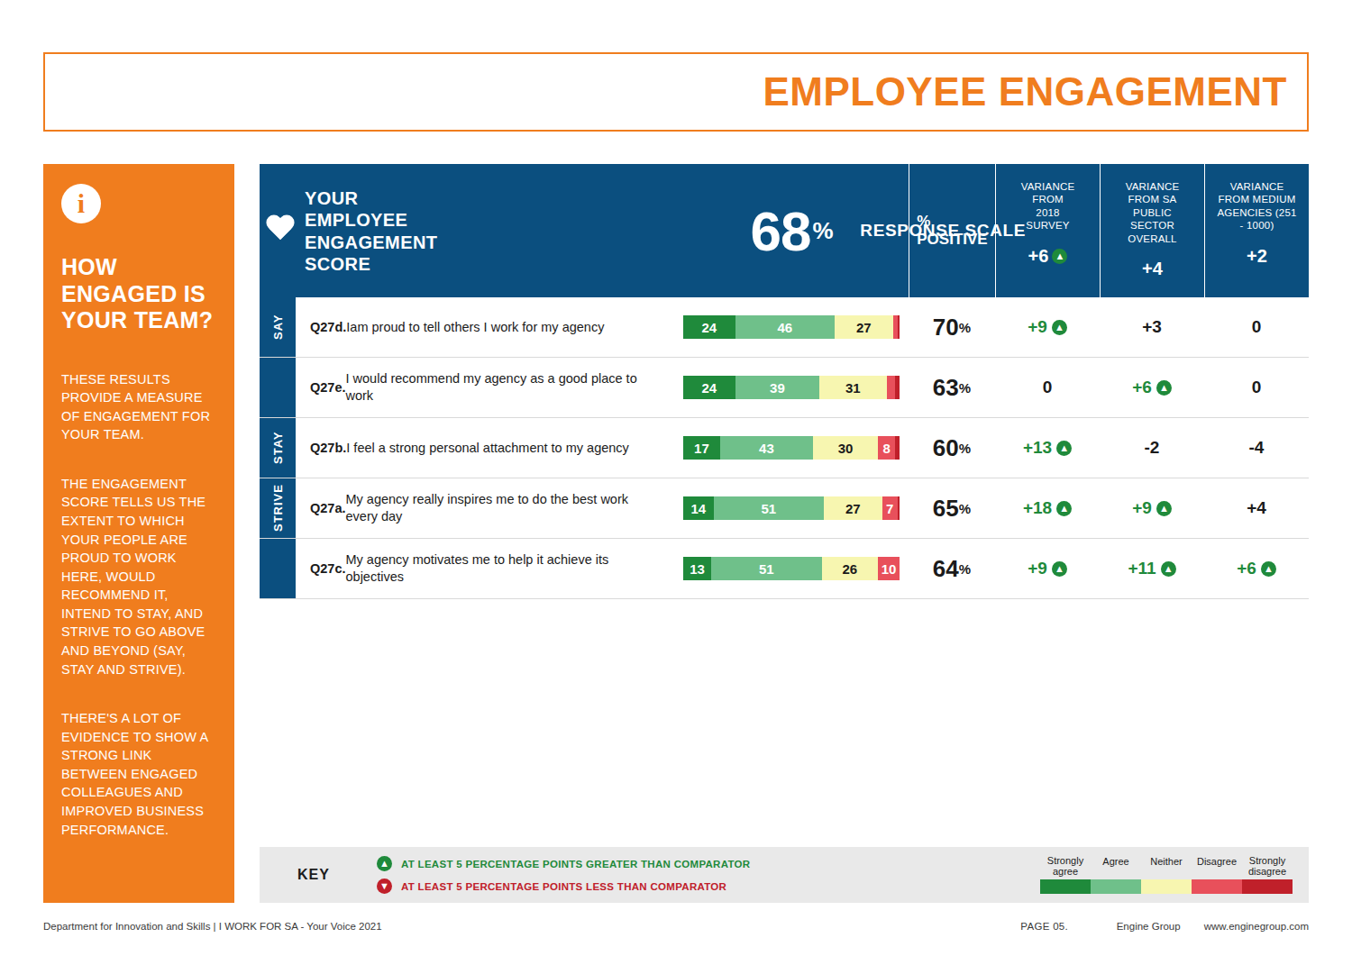Employee Engagement
i
How engaged is your team?
These results provide a measure of engagement for your team.
The engagement score tells us the extent to which your people are proud to work here, would recommend it, intend to stay, and strive to go above and beyond (say, stay and strive).
There's a lot of evidence to show a strong link between engaged colleagues and improved business performance.
Your
Employee
Engagement
Score
68%
Response Scale
%
Positive
Variance
from
2018
Survey
+6 ▲
Variance
from SA
Public
Sector
Overall
+4
Variance
from Medium
Agencies (251
- 1000)
+2
Say
Q27d. Iam proud to tell others I work for my agency
24
46
27
70%
+9 ▲
+3
0
Q27e. I would recommend my agency as a good place to work
24
39
31
63%
0
+6 ▲
0
Stay
Q27b. I feel a strong personal attachment to my agency
17
43
30
8
60%
+13 ▲
-2
-4
Strive
Q27a. My agency really inspires me to do the best work every day
14
51
27
7
65%
+18 ▲
+9 ▲
+4
Q27c. My agency motivates me to help it achieve its objectives
13
51
26
10
64%
+9 ▲
+11 ▲
+6 ▲
Key
▲ At least 5 percentage points greater than comparator
▼ At least 5 percentage points less than comparator
Strongly
agree Agree Neither Disagree Strongly
disagree
Department for Innovation and Skills | I WORK FOR SA - Your Voice 2021
PAGE 05.
Engine Group www.enginegroup.com